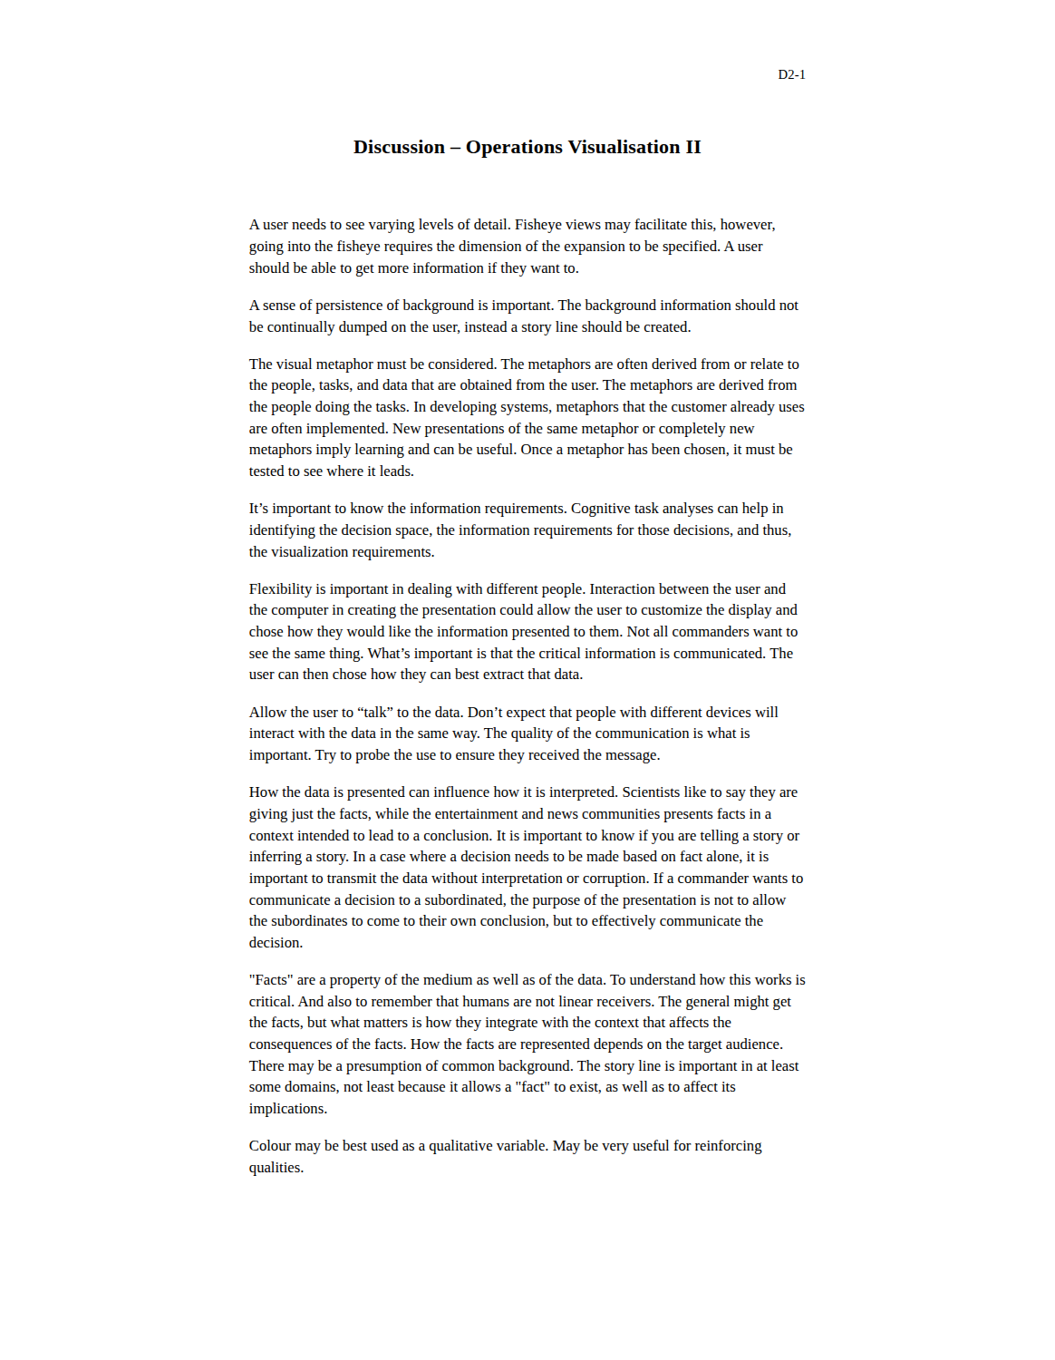D2-1
Discussion – Operations Visualisation II
A user needs to see varying levels of detail. Fisheye views may facilitate this, however, going into the fisheye requires the dimension of the expansion to be specified. A user should be able to get more information if they want to.
A sense of persistence of background is important. The background information should not be continually dumped on the user, instead a story line should be created.
The visual metaphor must be considered. The metaphors are often derived from or relate to the people, tasks, and data that are obtained from the user. The metaphors are derived from the people doing the tasks. In developing systems, metaphors that the customer already uses are often implemented. New presentations of the same metaphor or completely new metaphors imply learning and can be useful. Once a metaphor has been chosen, it must be tested to see where it leads.
It’s important to know the information requirements. Cognitive task analyses can help in identifying the decision space, the information requirements for those decisions, and thus, the visualization requirements.
Flexibility is important in dealing with different people. Interaction between the user and the computer in creating the presentation could allow the user to customize the display and chose how they would like the information presented to them. Not all commanders want to see the same thing. What’s important is that the critical information is communicated. The user can then chose how they can best extract that data.
Allow the user to “talk” to the data. Don’t expect that people with different devices will interact with the data in the same way. The quality of the communication is what is important. Try to probe the use to ensure they received the message.
How the data is presented can influence how it is interpreted. Scientists like to say they are giving just the facts, while the entertainment and news communities presents facts in a context intended to lead to a conclusion. It is important to know if you are telling a story or inferring a story. In a case where a decision needs to be made based on fact alone, it is important to transmit the data without interpretation or corruption. If a commander wants to communicate a decision to a subordinated, the purpose of the presentation is not to allow the subordinates to come to their own conclusion, but to effectively communicate the decision.
"Facts" are a property of the medium as well as of the data. To understand how this works is critical. And also to remember that humans are not linear receivers. The general might get the facts, but what matters is how they integrate with the context that affects the consequences of the facts. How the facts are represented depends on the target audience. There may be a presumption of common background. The story line is important in at least some domains, not least because it allows a "fact" to exist, as well as to affect its implications.
Colour may be best used as a qualitative variable. May be very useful for reinforcing qualities.